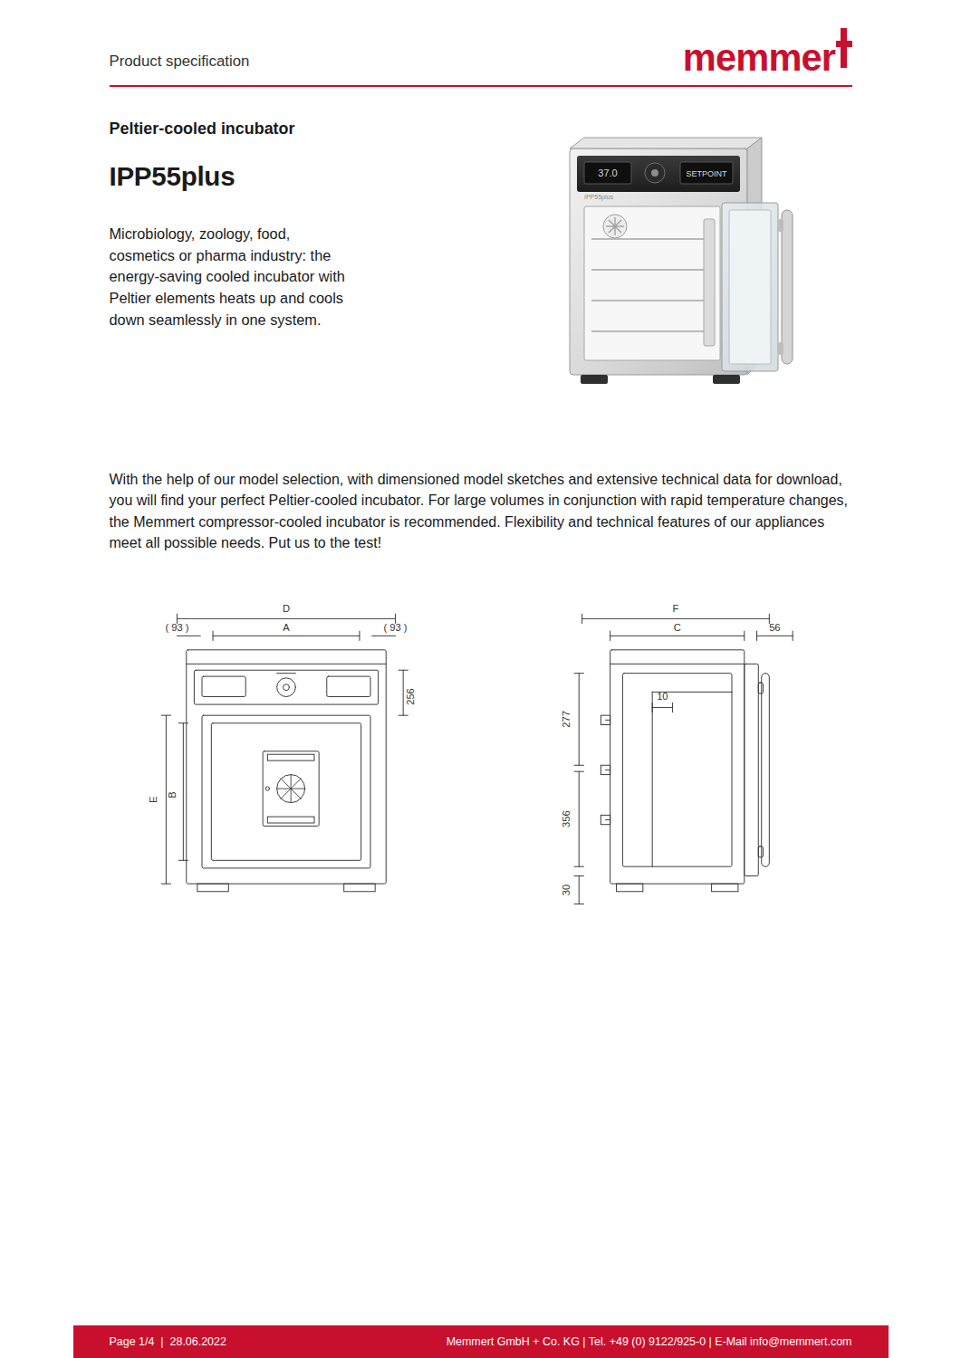Product specification
memmer
Peltier-cooled incubator
IPP55plus
Microbiology, zoology, food, cosmetics or pharma industry: the energy-saving cooled incubator with Peltier elements heats up and cools down seamlessly in one system.
IPP55plus incubator, front view with door open 37.0 SETPOINT IPP55plus
With the help of our model selection, with dimensioned model sketches and extensive technical data for download, you will find your perfect Peltier-cooled incubator. For large volumes in conjunction with rapid temperature changes, the Memmert compressor-cooled incubator is recommended. Flexibility and technical features of our appliances meet all possible needs. Put us to the test!
Front view with dimension labels D A ( 93 ) ( 93 ) 256 E B
Side view with dimension labels F C 56 277 356 30 10
Page 1/4 | 28.06.2022
Memmert GmbH + Co. KG | Tel. +49 (0) 9122/925-0 | E-Mail info@memmert.com